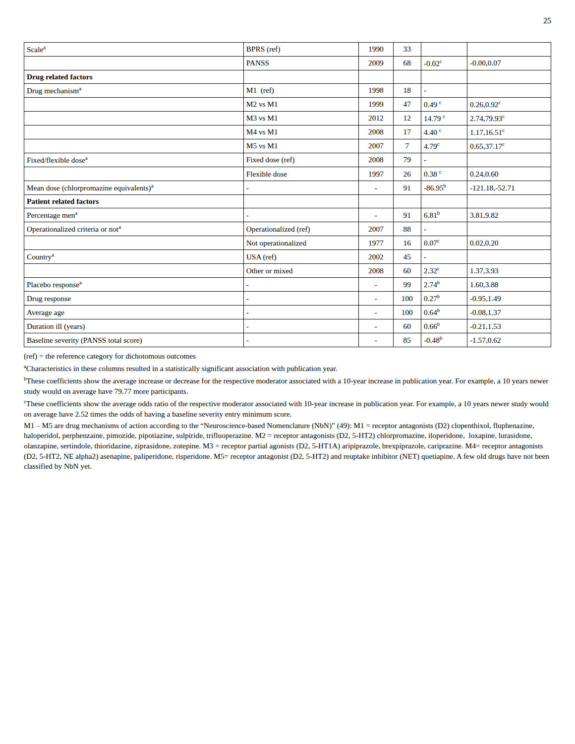25
| Scale a | BPRS (ref) | 1990 | 33 | | |
| | PANSS | 2009 | 68 | -0.02 c | -0.00,0.07 |
| Drug related factors | | | | | |
| Drug mechanism a | M1 (ref) | 1998 | 18 | - | |
| | M2 vs M1 | 1999 | 47 | 0.49 c | 0.26,0.92 c |
| | M3 vs M1 | 2012 | 12 | 14.79 c | 2.74,79.93 c |
| | M4 vs M1 | 2008 | 17 | 4.40 c | 1.17,16.51 c |
| | M5 vs M1 | 2007 | 7 | 4.79 c | 0.65,37.17 c |
| Fixed/flexible dose a | Fixed dose (ref) | 2008 | 79 | - | |
| | Flexible dose | 1997 | 26 | 0.38 c | 0.24,0.60 |
| Mean dose (chlorpromazine equivalents) a | - | - | 91 | -86.95 b | -121.18,-52.71 |
| Patient related factors | | | | | |
| Percentage men a | - | - | 91 | 6.81 b | 3.81,9.82 |
| Operationalized criteria or not a | Operationalized (ref) | 2007 | 88 | - | |
| | Not operationalized | 1977 | 16 | 0.07 c | 0.02,0.20 |
| Country a | USA (ref) | 2002 | 45 | - | |
| | Other or mixed | 2008 | 60 | 2.32 c | 1.37,3.93 |
| Placebo response a | - | - | 99 | 2.74 b | 1.60,3.88 |
| Drug response | - | - | 100 | 0.27 b | -0.95,1.49 |
| Average age | - | - | 100 | 0.64 b | -0.08,1.37 |
| Duration ill (years) | - | - | 60 | 0.66 b | -0.21,1.53 |
| Baseline severity (PANSS total score) | - | - | 85 | -0.48 b | -1.57,0.62 |
(ref) = the reference category for dichotomous outcomes
aCharacteristics in these columns resulted in a statistically significant association with publication year.
bThese coefficients show the average increase or decrease for the respective moderator associated with a 10-year increase in publication year. For example, a 10 years newer study would on average have 79.77 more participants.
cThese coefficients show the average odds ratio of the respective moderator associated with 10-year increase in publication year. For example, a 10 years newer study would on average have 2.52 times the odds of having a baseline severity entry minimum score.
M1 – M5 are drug mechanisms of action according to the “Neuroscience-based Nomenclature (NbN)” (49): M1 = receptor antagonists (D2) clopenthixol, fluphenazine, haloperidol, perphenzaine, pimozide, pipotiazine, sulpiride, trifluoperazine. M2 = receptor antagonists (D2, 5-HT2) chlorpromazine, iloperidone, loxapine, lurasidone, olanzapine, sertindole, thioridazine, ziprasidone, zotepine. M3 = receptor partial agonists (D2, 5-HT1A) aripiprazole, brexpiprazole, cariprazine. M4= receptor antagonists (D2, 5-HT2, NE alpha2) asenapine, paliperidone, risperidone. M5= receptor antagonist (D2, 5-HT2) and reuptake inhibitor (NET) quetiapine. A few old drugs have not been classified by NbN yet.